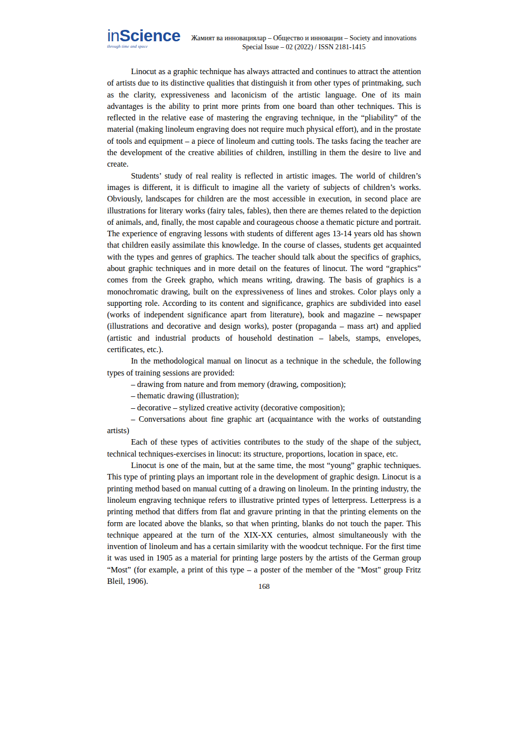in Science
through time and space
Жамият ва инновациялар – Общество и инновации – Society and innovations
Special Issue – 02 (2022) / ISSN 2181-1415
Linocut as a graphic technique has always attracted and continues to attract the attention of artists due to its distinctive qualities that distinguish it from other types of printmaking, such as the clarity, expressiveness and laconicism of the artistic language. One of its main advantages is the ability to print more prints from one board than other techniques. This is reflected in the relative ease of mastering the engraving technique, in the “pliability” of the material (making linoleum engraving does not require much physical effort), and in the prostate of tools and equipment – a piece of linoleum and cutting tools. The tasks facing the teacher are the development of the creative abilities of children, instilling in them the desire to live and create.
Students’ study of real reality is reflected in artistic images. The world of children’s images is different, it is difficult to imagine all the variety of subjects of children’s works. Obviously, landscapes for children are the most accessible in execution, in second place are illustrations for literary works (fairy tales, fables), then there are themes related to the depiction of animals, and, finally, the most capable and courageous choose a thematic picture and portrait. The experience of engraving lessons with students of different ages 13-14 years old has shown that children easily assimilate this knowledge. In the course of classes, students get acquainted with the types and genres of graphics. The teacher should talk about the specifics of graphics, about graphic techniques and in more detail on the features of linocut. The word “graphics” comes from the Greek grapho, which means writing, drawing. The basis of graphics is a monochromatic drawing, built on the expressiveness of lines and strokes. Color plays only a supporting role. According to its content and significance, graphics are subdivided into easel (works of independent significance apart from literature), book and magazine – newspaper (illustrations and decorative and design works), poster (propaganda – mass art) and applied (artistic and industrial products of household destination – labels, stamps, envelopes, certificates, etc.).
In the methodological manual on linocut as a technique in the schedule, the following types of training sessions are provided:
– drawing from nature and from memory (drawing, composition);
– thematic drawing (illustration);
– decorative – stylized creative activity (decorative composition);
– Conversations about fine graphic art (acquaintance with the works of outstanding artists)
Each of these types of activities contributes to the study of the shape of the subject, technical techniques-exercises in linocut: its structure, proportions, location in space, etc.
Linocut is one of the main, but at the same time, the most “young” graphic techniques. This type of printing plays an important role in the development of graphic design. Linocut is a printing method based on manual cutting of a drawing on linoleum. In the printing industry, the linoleum engraving technique refers to illustrative printed types of letterpress. Letterpress is a printing method that differs from flat and gravure printing in that the printing elements on the form are located above the blanks, so that when printing, blanks do not touch the paper. This technique appeared at the turn of the XIX-XX centuries, almost simultaneously with the invention of linoleum and has a certain similarity with the woodcut technique. For the first time it was used in 1905 as a material for printing large posters by the artists of the German group “Most” (for example, a print of this type – a poster of the member of the "Most" group Fritz Bleil, 1906).
168